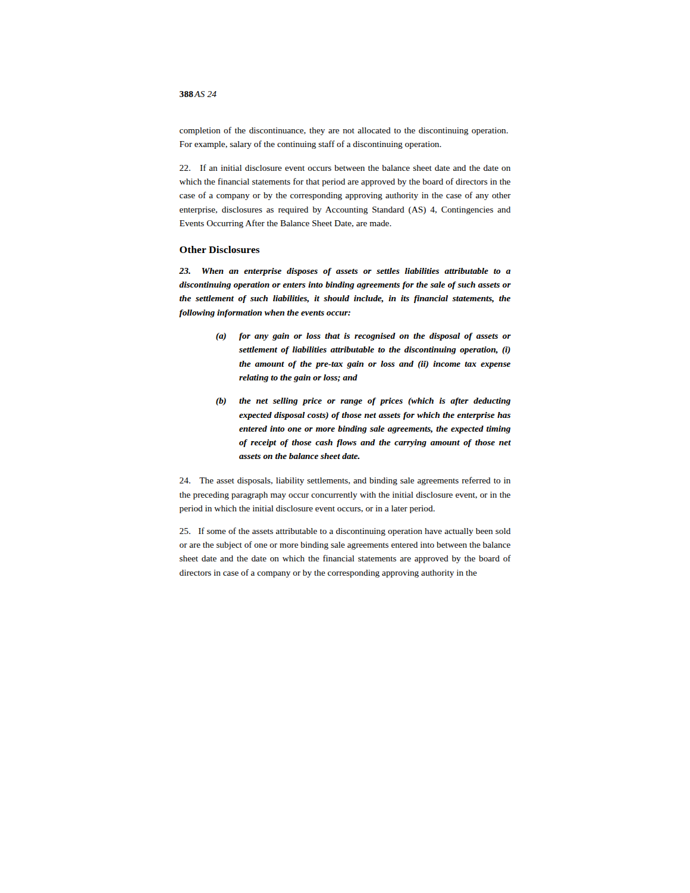388 AS 24
completion of the discontinuance, they are not allocated to the discontinuing operation. For example, salary of the continuing staff of a discontinuing operation.
22. If an initial disclosure event occurs between the balance sheet date and the date on which the financial statements for that period are approved by the board of directors in the case of a company or by the corresponding approving authority in the case of any other enterprise, disclosures as required by Accounting Standard (AS) 4, Contingencies and Events Occurring After the Balance Sheet Date, are made.
Other Disclosures
23. When an enterprise disposes of assets or settles liabilities attributable to a discontinuing operation or enters into binding agreements for the sale of such assets or the settlement of such liabilities, it should include, in its financial statements, the following information when the events occur:
(a) for any gain or loss that is recognised on the disposal of assets or settlement of liabilities attributable to the discontinuing operation, (i) the amount of the pre-tax gain or loss and (ii) income tax expense relating to the gain or loss; and
(b) the net selling price or range of prices (which is after deducting expected disposal costs) of those net assets for which the enterprise has entered into one or more binding sale agreements, the expected timing of receipt of those cash flows and the carrying amount of those net assets on the balance sheet date.
24. The asset disposals, liability settlements, and binding sale agreements referred to in the preceding paragraph may occur concurrently with the initial disclosure event, or in the period in which the initial disclosure event occurs, or in a later period.
25. If some of the assets attributable to a discontinuing operation have actually been sold or are the subject of one or more binding sale agreements entered into between the balance sheet date and the date on which the financial statements are approved by the board of directors in case of a company or by the corresponding approving authority in the